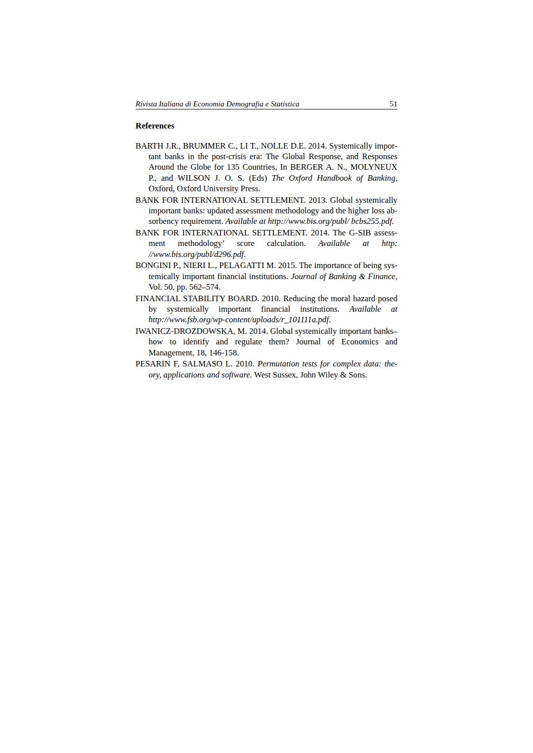Rivista Italiana di Economia Demografia e Statistica 51
References
BARTH J.R., BRUMMER C., LI T., NOLLE D.E. 2014. Systemically important banks in the post-crisis era: The Global Response, and Responses Around the Globe for 135 Countries, In BERGER A. N., MOLYNEUX P., and WILSON J. O. S. (Eds) The Oxford Handbook of Banking, Oxford, Oxford University Press.
BANK FOR INTERNATIONAL SETTLEMENT. 2013. Global systemically important banks: updated assessment methodology and the higher loss absorbency requirement. Available at http://www.bis.org/publ/ bcbs255.pdf.
BANK FOR INTERNATIONAL SETTLEMENT. 2014. The G-SIB assessment methodology’ score calculation. Available at http: //www.bis.org/publ/d296.pdf.
BONGINI P., NIERI L., PELAGATTI M. 2015. The importance of being systemically important financial institutions. Journal of Banking & Finance, Vol. 50, pp. 562–574.
FINANCIAL STABILITY BOARD. 2010. Reducing the moral hazard posed by systemically important financial institutions. Available at http://www.fsb.org/wp-content/uploads/r_101111a.pdf.
IWANICZ-DROZDOWSKA, M. 2014. Global systemically important banks–how to identify and regulate them? Journal of Economics and Management, 18, 146-158.
PESARIN F, SALMASO L. 2010. Permutation tests for complex data: theory, applications and software. West Sussex, John Wiley & Sons.